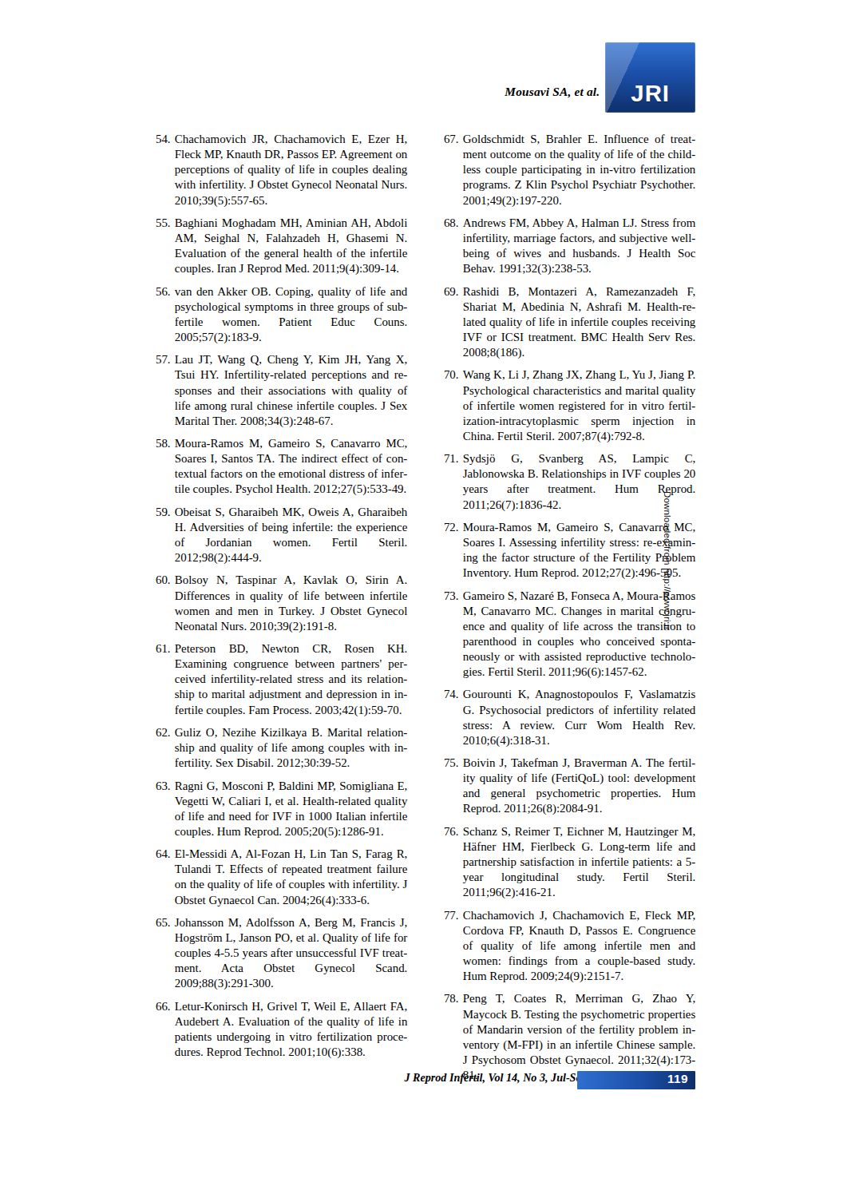Mousavi SA, et al.
JRI
54 Chachamovich JR, Chachamovich E, Ezer H, Fleck MP, Knauth DR, Passos EP. Agreement on perceptions of quality of life in couples dealing with infertility. J Obstet Gynecol Neonatal Nurs. 2010;39(5):557-65.
55 Baghiani Moghadam MH, Aminian AH, Abdoli AM, Seighal N, Falahzadeh H, Ghasemi N. Evaluation of the general health of the infertile couples. Iran J Reprod Med. 2011;9(4):309-14.
56van den Akker OB. Coping, quality of life and psychological symptoms in three groups of subfertile women. Patient Educ Couns. 2005;57(2):183-9.
57 Lau JT, Wang Q, Cheng Y, Kim JH, Yang X, Tsui HY. Infertility-related perceptions and responses and their associations with quality of life among rural chinese infertile couples. J Sex Marital Ther. 2008;34(3):248-67.
58 Moura-Ramos M, Gameiro S, Canavarro MC, Soares I, Santos TA. The indirect effect of contextual factors on the emotional distress of infertile couples. Psychol Health. 2012;27(5):533-49.
59 Obeisat S, Gharaibeh MK, Oweis A, Gharaibeh H. Adversities of being infertile: the experience of Jordanian women. Fertil Steril. 2012;98(2):444-9.
60 Bolsoy N, Taspinar A, Kavlak O, Sirin A. Differences in quality of life between infertile women and men in Turkey. J Obstet Gynecol Neonatal Nurs. 2010;39(2):191-8.
61 Peterson BD, Newton CR, Rosen KH. Examining congruence between partners' perceived infertility-related stress and its relationship to marital adjustment and depression in infertile couples. Fam Process. 2003;42(1):59-70.
62 Guliz O, Nezihe Kizilkaya B. Marital relationship and quality of life among couples with infertility. Sex Disabil. 2012;30:39-52.
63 Ragni G, Mosconi P, Baldini MP, Somigliana E, Vegetti W, Caliari I, et al. Health-related quality of life and need for IVF in 1000 Italian infertile couples. Hum Reprod. 2005;20(5):1286-91.
64 El-Messidi A, Al-Fozan H, Lin Tan S, Farag R, Tulandi T. Effects of repeated treatment failure on the quality of life of couples with infertility. J Obstet Gynaecol Can. 2004;26(4):333-6.
65 Johansson M, Adolfsson A, Berg M, Francis J, Hogström L, Janson PO, et al. Quality of life for couples 4-5.5 years after unsuccessful IVF treatment. Acta Obstet Gynecol Scand. 2009;88(3):291-300.
66 Letur-Konirsch H, Grivel T, Weil E, Allaert FA, Audebert A. Evaluation of the quality of life in patients undergoing in vitro fertilization procedures. Reprod Technol. 2001;10(6):338.
67 Goldschmidt S, Brahler E. Influence of treatment outcome on the quality of life of the childless couple participating in in-vitro fertilization programs. Z Klin Psychol Psychiatr Psychother. 2001;49(2):197-220.
68 Andrews FM, Abbey A, Halman LJ. Stress from infertility, marriage factors, and subjective well-being of wives and husbands. J Health Soc Behav. 1991;32(3):238-53.
69 Rashidi B, Montazeri A, Ramezanzadeh F, Shariat M, Abedinia N, Ashrafi M. Health-related quality of life in infertile couples receiving IVF or ICSI treatment. BMC Health Serv Res. 2008;8(186).
70 Wang K, Li J, Zhang JX, Zhang L, Yu J, Jiang P. Psychological characteristics and marital quality of infertile women registered for in vitro fertilization-intracytoplasmic sperm injection in China. Fertil Steril. 2007;87(4):792-8.
71 Sydsjö G, Svanberg AS, Lampic C, Jablonowska B. Relationships in IVF couples 20 years after treatment. Hum Reprod. 2011;26(7):1836-42.
72 Moura-Ramos M, Gameiro S, Canavarro MC, Soares I. Assessing infertility stress: re-examining the factor structure of the Fertility Problem Inventory. Hum Reprod. 2012;27(2):496-505.
73 Gameiro S, Nazaré B, Fonseca A, Moura-Ramos M, Canavarro MC. Changes in marital congruence and quality of life across the transition to parenthood in couples who conceived spontaneously or with assisted reproductive technologies. Fertil Steril. 2011;96(6):1457-62.
74 Gourounti K, Anagnostopoulos F, Vaslamatzis G. Psychosocial predictors of infertility related stress: A review. Curr Wom Health Rev. 2010;6(4):318-31.
75 Boivin J, Takefman J, Braverman A. The fertility quality of life (FertiQoL) tool: development and general psychometric properties. Hum Reprod. 2011;26(8):2084-91.
76 Schanz S, Reimer T, Eichner M, Hautzinger M, Häfner HM, Fierlbeck G. Long-term life and partnership satisfaction in infertile patients: a 5-year longitudinal study. Fertil Steril. 2011;96(2):416-21.
77 Chachamovich J, Chachamovich E, Fleck MP, Cordova FP, Knauth D, Passos E. Congruence of quality of life among infertile men and women: findings from a couple-based study. Hum Reprod. 2009;24(9):2151-7.
78 Peng T, Coates R, Merriman G, Zhao Y, Maycock B. Testing the psychometric properties of Mandarin version of the fertility problem inventory (M-FPI) in an infertile Chinese sample. J Psychosom Obstet Gynaecol. 2011;32(4):173-81.
Downloaded from http://www.jri.ir
J Reprod Infertil, Vol 14, No 3, Jul-Sept 2013
119